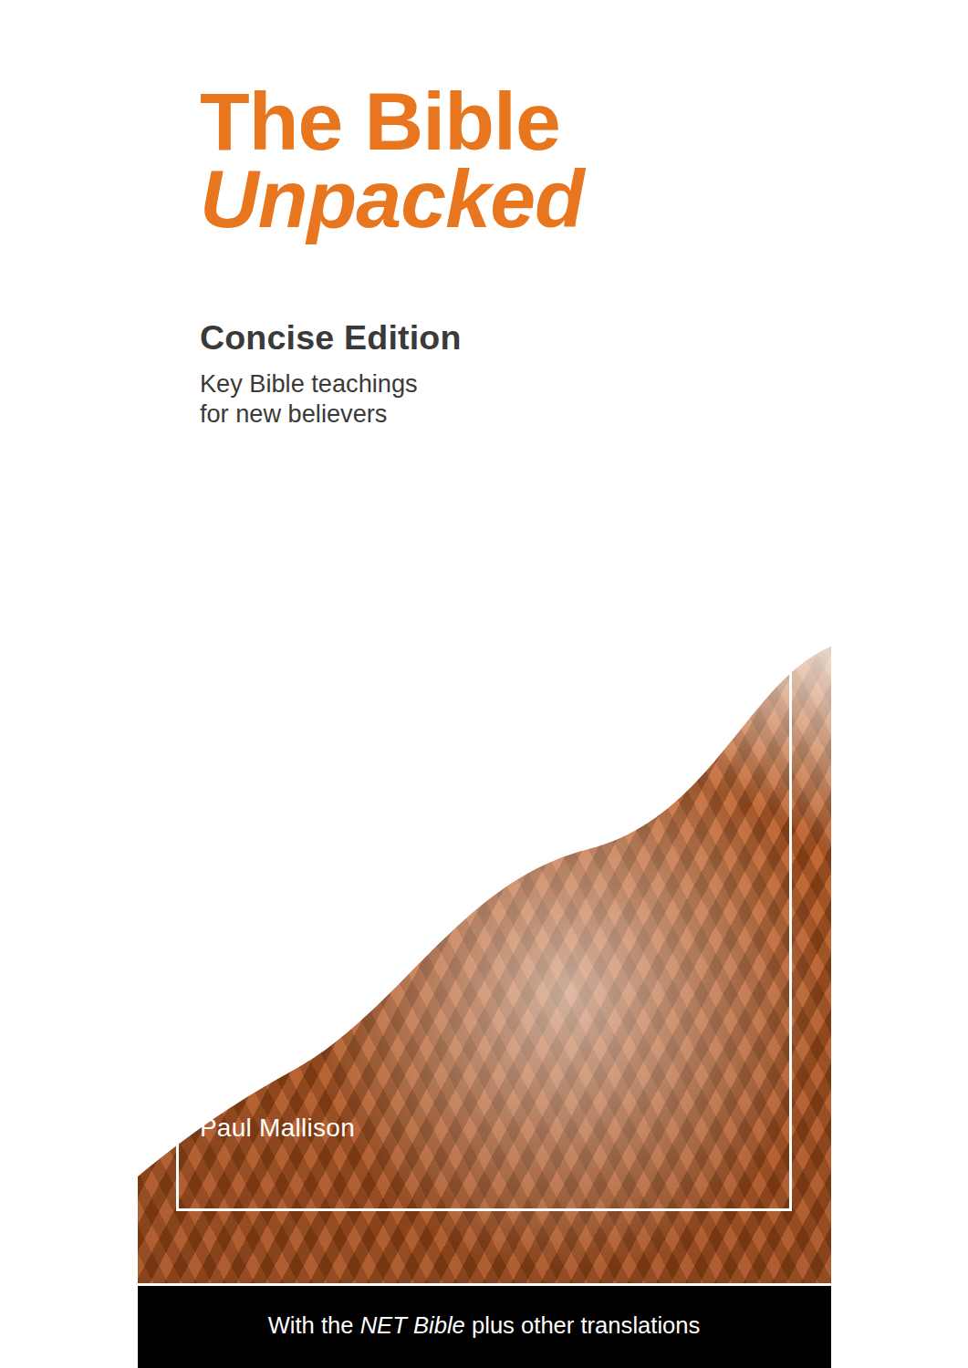The Bible Unpacked
Concise Edition
Key Bible teachings
for new believers
Paul Mallison
With the NET Bible plus other translations